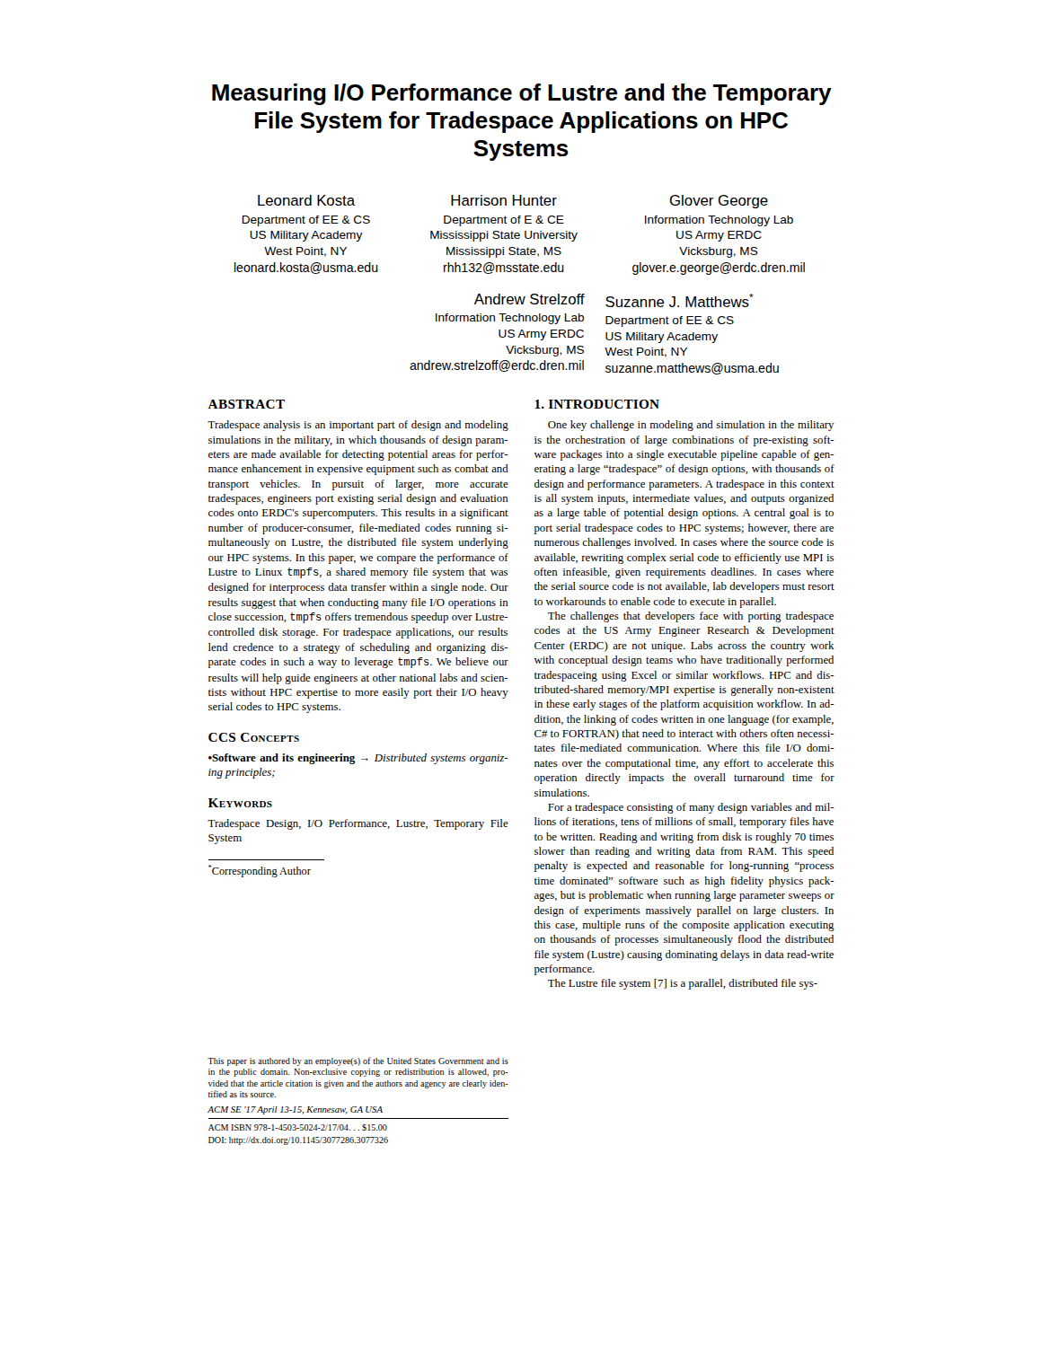Measuring I/O Performance of Lustre and the Temporary
File System for Tradespace Applications on HPC Systems
| Leonard Kosta Department of EE & CS US Military Academy West Point, NY leonard.kosta@usma.edu | Harrison Hunter Department of E & CE Mississippi State University Mississippi State, MS rhh132@msstate.edu | Glover George Information Technology Lab US Army ERDC Vicksburg, MS glover.e.george@erdc.dren.mil |
| Andrew Strelzoff Information Technology Lab US Army ERDC Vicksburg, MS andrew.strelzoff@erdc.dren.mil | Suzanne J. Matthews * Department of EE & CS US Military Academy West Point, NY suzanne.matthews@usma.edu |
ABSTRACT
Tradespace analysis is an important part of design and modeling simulations in the military, in which thousands of design parameters are made available for detecting potential areas for performance enhancement in expensive equipment such as combat and transport vehicles. In pursuit of larger, more accurate tradespaces, engineers port existing serial design and evaluation codes onto ERDC's supercomputers. This results in a significant number of producer-consumer, file-mediated codes running simultaneously on Lustre, the distributed file system underlying our HPC systems. In this paper, we compare the performance of Lustre to Linux tmpfs, a shared memory file system that was designed for interprocess data transfer within a single node. Our results suggest that when conducting many file I/O operations in close succession, tmpfs offers tremendous speedup over Lustre-controlled disk storage. For tradespace applications, our results lend credence to a strategy of scheduling and organizing disparate codes in such a way to leverage tmpfs. We believe our results will help guide engineers at other national labs and scientists without HPC expertise to more easily port their I/O heavy serial codes to HPC systems.
CCS Concepts
•Software and its engineering → Distributed systems organizing principles;
Keywords
Tradespace Design, I/O Performance, Lustre, Temporary File System
*Corresponding Author
This paper is authored by an employee(s) of the United States Government and is in the public domain. Non-exclusive copying or redistribution is allowed, provided that the article citation is given and the authors and agency are clearly identified as its source.
ACM SE '17 April 13-15, Kennesaw, GA USA
ACM ISBN 978-1-4503-5024-2/17/04. . . $15.00 DOI: http://dx.doi.org/10.1145/3077286.3077326
1. INTRODUCTION
One key challenge in modeling and simulation in the military is the orchestration of large combinations of pre-existing software packages into a single executable pipeline capable of generating a large “tradespace” of design options, with thousands of design and performance parameters. A tradespace in this context is all system inputs, intermediate values, and outputs organized as a large table of potential design options. A central goal is to port serial tradespace codes to HPC systems; however, there are numerous challenges involved. In cases where the source code is available, rewriting complex serial code to efficiently use MPI is often infeasible, given requirements deadlines. In cases where the serial source code is not available, lab developers must resort to workarounds to enable code to execute in parallel.
The challenges that developers face with porting tradespace codes at the US Army Engineer Research & Development Center (ERDC) are not unique. Labs across the country work with conceptual design teams who have traditionally performed tradespaceing using Excel or similar workflows. HPC and distributed-shared memory/MPI expertise is generally non-existent in these early stages of the platform acquisition workflow. In addition, the linking of codes written in one language (for example, C# to FORTRAN) that need to interact with others often necessitates file-mediated communication. Where this file I/O dominates over the computational time, any effort to accelerate this operation directly impacts the overall turnaround time for simulations.
For a tradespace consisting of many design variables and millions of iterations, tens of millions of small, temporary files have to be written. Reading and writing from disk is roughly 70 times slower than reading and writing data from RAM. This speed penalty is expected and reasonable for long-running “process time dominated” software such as high fidelity physics packages, but is problematic when running large parameter sweeps or design of experiments massively parallel on large clusters. In this case, multiple runs of the composite application executing on thousands of processes simultaneously flood the distributed file system (Lustre) causing dominating delays in data read-write performance.
The Lustre file system [7] is a parallel, distributed file sys-